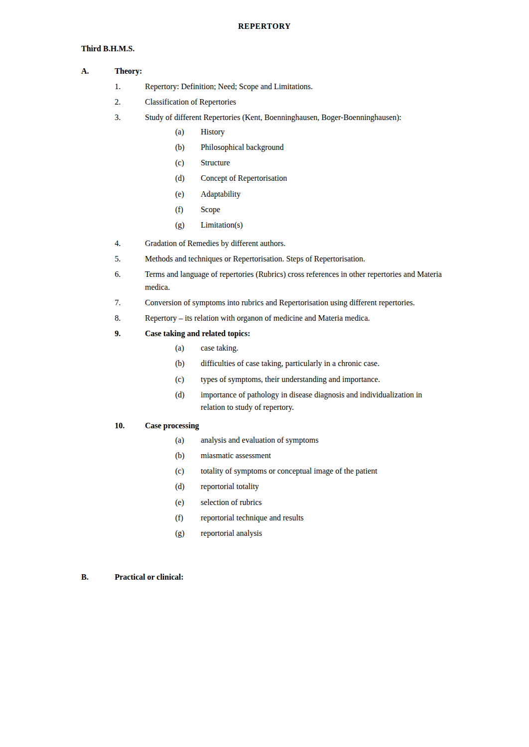REPERTORY
Third B.H.M.S.
A.
Theory:
1.
Repertory: Definition; Need; Scope and Limitations.
2.
Classification of Repertories
3.
Study of different Repertories (Kent, Boenninghausen, Boger-Boenninghausen):
(a)
History
(b)
Philosophical background
(c)
Structure
(d)
Concept of Repertorisation
(e)
Adaptability
(f)
Scope
(g)
Limitation(s)
4.
Gradation of Remedies by different authors.
5.
Methods and techniques or Repertorisation. Steps of Repertorisation.
6.
Terms and language of repertories (Rubrics) cross references in other repertories and Materia medica.
7.
Conversion of symptoms into rubrics and Repertorisation using different repertories.
8.
Repertory – its relation with organon of medicine and Materia medica.
9.
Case taking and related topics:
(a)
case taking.
(b)
difficulties of case taking, particularly in a chronic case.
(c)
types of symptoms, their understanding and importance.
(d)
importance of pathology in disease diagnosis and individualization in relation to study of repertory.
10.
Case processing
(a)
analysis and evaluation of symptoms
(b)
miasmatic assessment
(c)
totality of symptoms or conceptual image of the patient
(d)
reportorial totality
(e)
selection of rubrics
(f)
reportorial technique and results
(g)
reportorial analysis
B.
Practical or clinical: